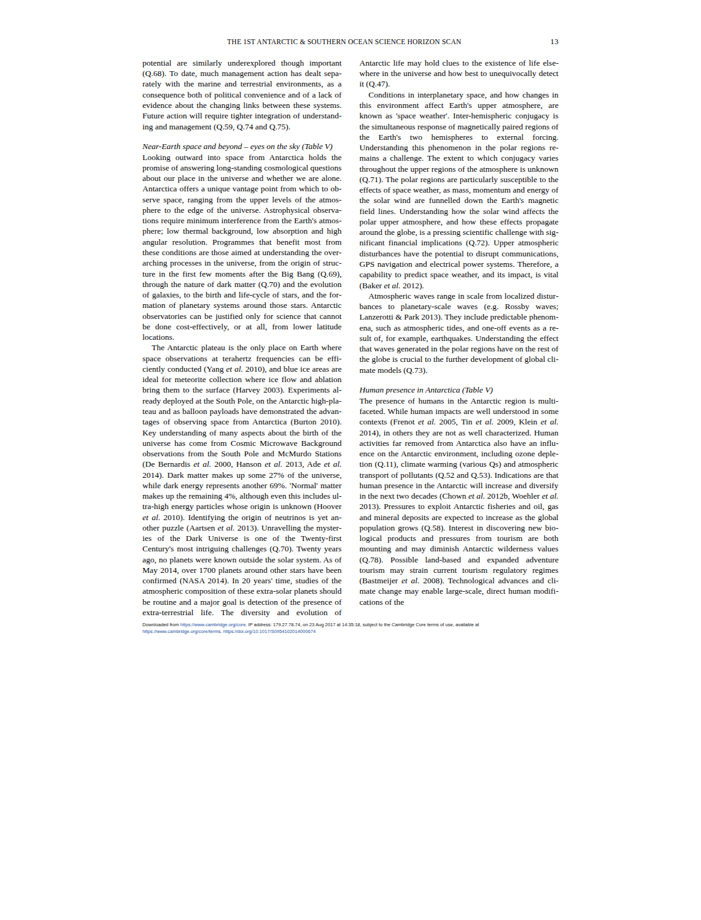The 1st Antarctic & Southern Ocean Science Horizon Scan
13
potential are similarly underexplored though important (Q.68). To date, much management action has dealt separately with the marine and terrestrial environments, as a consequence both of political convenience and of a lack of evidence about the changing links between these systems. Future action will require tighter integration of understanding and management (Q.59, Q.74 and Q.75).
Near-Earth space and beyond – eyes on the sky (Table V)
Looking outward into space from Antarctica holds the promise of answering long-standing cosmological questions about our place in the universe and whether we are alone. Antarctica offers a unique vantage point from which to observe space, ranging from the upper levels of the atmosphere to the edge of the universe. Astrophysical observations require minimum interference from the Earth's atmosphere; low thermal background, low absorption and high angular resolution. Programmes that benefit most from these conditions are those aimed at understanding the overarching processes in the universe, from the origin of structure in the first few moments after the Big Bang (Q.69), through the nature of dark matter (Q.70) and the evolution of galaxies, to the birth and life-cycle of stars, and the formation of planetary systems around those stars. Antarctic observatories can be justified only for science that cannot be done cost-effectively, or at all, from lower latitude locations.
The Antarctic plateau is the only place on Earth where space observations at terahertz frequencies can be efficiently conducted (Yang et al. 2010), and blue ice areas are ideal for meteorite collection where ice flow and ablation bring them to the surface (Harvey 2003). Experiments already deployed at the South Pole, on the Antarctic high-plateau and as balloon payloads have demonstrated the advantages of observing space from Antarctica (Burton 2010). Key understanding of many aspects about the birth of the universe has come from Cosmic Microwave Background observations from the South Pole and McMurdo Stations (De Bernardis et al. 2000, Hanson et al. 2013, Ade et al. 2014). Dark matter makes up some 27% of the universe, while dark energy represents another 69%. 'Normal' matter makes up the remaining 4%, although even this includes ultra-high energy particles whose origin is unknown (Hoover et al. 2010). Identifying the origin of neutrinos is yet another puzzle (Aartsen et al. 2013). Unravelling the mysteries of the Dark Universe is one of the Twenty-first Century's most intriguing challenges (Q.70). Twenty years ago, no planets were known outside the solar system. As of May 2014, over 1700 planets around other stars have been confirmed (NASA 2014). In 20 years' time, studies of the atmospheric composition of these extra-solar planets should be routine and a major goal is detection of the presence of extra-terrestrial life. The diversity and evolution of Antarctic life may hold clues to the existence of life elsewhere in the universe and how best to unequivocally detect it (Q.47).
Conditions in interplanetary space, and how changes in this environment affect Earth's upper atmosphere, are known as 'space weather'. Inter-hemispheric conjugacy is the simultaneous response of magnetically paired regions of the Earth's two hemispheres to external forcing. Understanding this phenomenon in the polar regions remains a challenge. The extent to which conjugacy varies throughout the upper regions of the atmosphere is unknown (Q.71). The polar regions are particularly susceptible to the effects of space weather, as mass, momentum and energy of the solar wind are funnelled down the Earth's magnetic field lines. Understanding how the solar wind affects the polar upper atmosphere, and how these effects propagate around the globe, is a pressing scientific challenge with significant financial implications (Q.72). Upper atmospheric disturbances have the potential to disrupt communications, GPS navigation and electrical power systems. Therefore, a capability to predict space weather, and its impact, is vital (Baker et al. 2012).
Atmospheric waves range in scale from localized disturbances to planetary-scale waves (e.g. Rossby waves; Lanzerotti & Park 2013). They include predictable phenomena, such as atmospheric tides, and one-off events as a result of, for example, earthquakes. Understanding the effect that waves generated in the polar regions have on the rest of the globe is crucial to the further development of global climate models (Q.73).
Human presence in Antarctica (Table V)
The presence of humans in the Antarctic region is multi-faceted. While human impacts are well understood in some contexts (Frenot et al. 2005, Tin et al. 2009, Klein et al. 2014), in others they are not as well characterized. Human activities far removed from Antarctica also have an influence on the Antarctic environment, including ozone depletion (Q.11), climate warming (various Qs) and atmospheric transport of pollutants (Q.52 and Q.53). Indications are that human presence in the Antarctic will increase and diversify in the next two decades (Chown et al. 2012b, Woehler et al. 2013). Pressures to exploit Antarctic fisheries and oil, gas and mineral deposits are expected to increase as the global population grows (Q.58). Interest in discovering new biological products and pressures from tourism are both mounting and may diminish Antarctic wilderness values (Q.78). Possible land-based and expanded adventure tourism may strain current tourism regulatory regimes (Bastmeijer et al. 2008). Technological advances and climate change may enable large-scale, direct human modifications of the
Downloaded from https://www.cambridge.org/core. IP address: 179.27.78.74, on 23 Aug 2017 at 14:35:18, subject to the Cambridge Core terms of use, available at
https://www.cambridge.org/core/terms. https://doi.org/10.1017/S0954102014000674